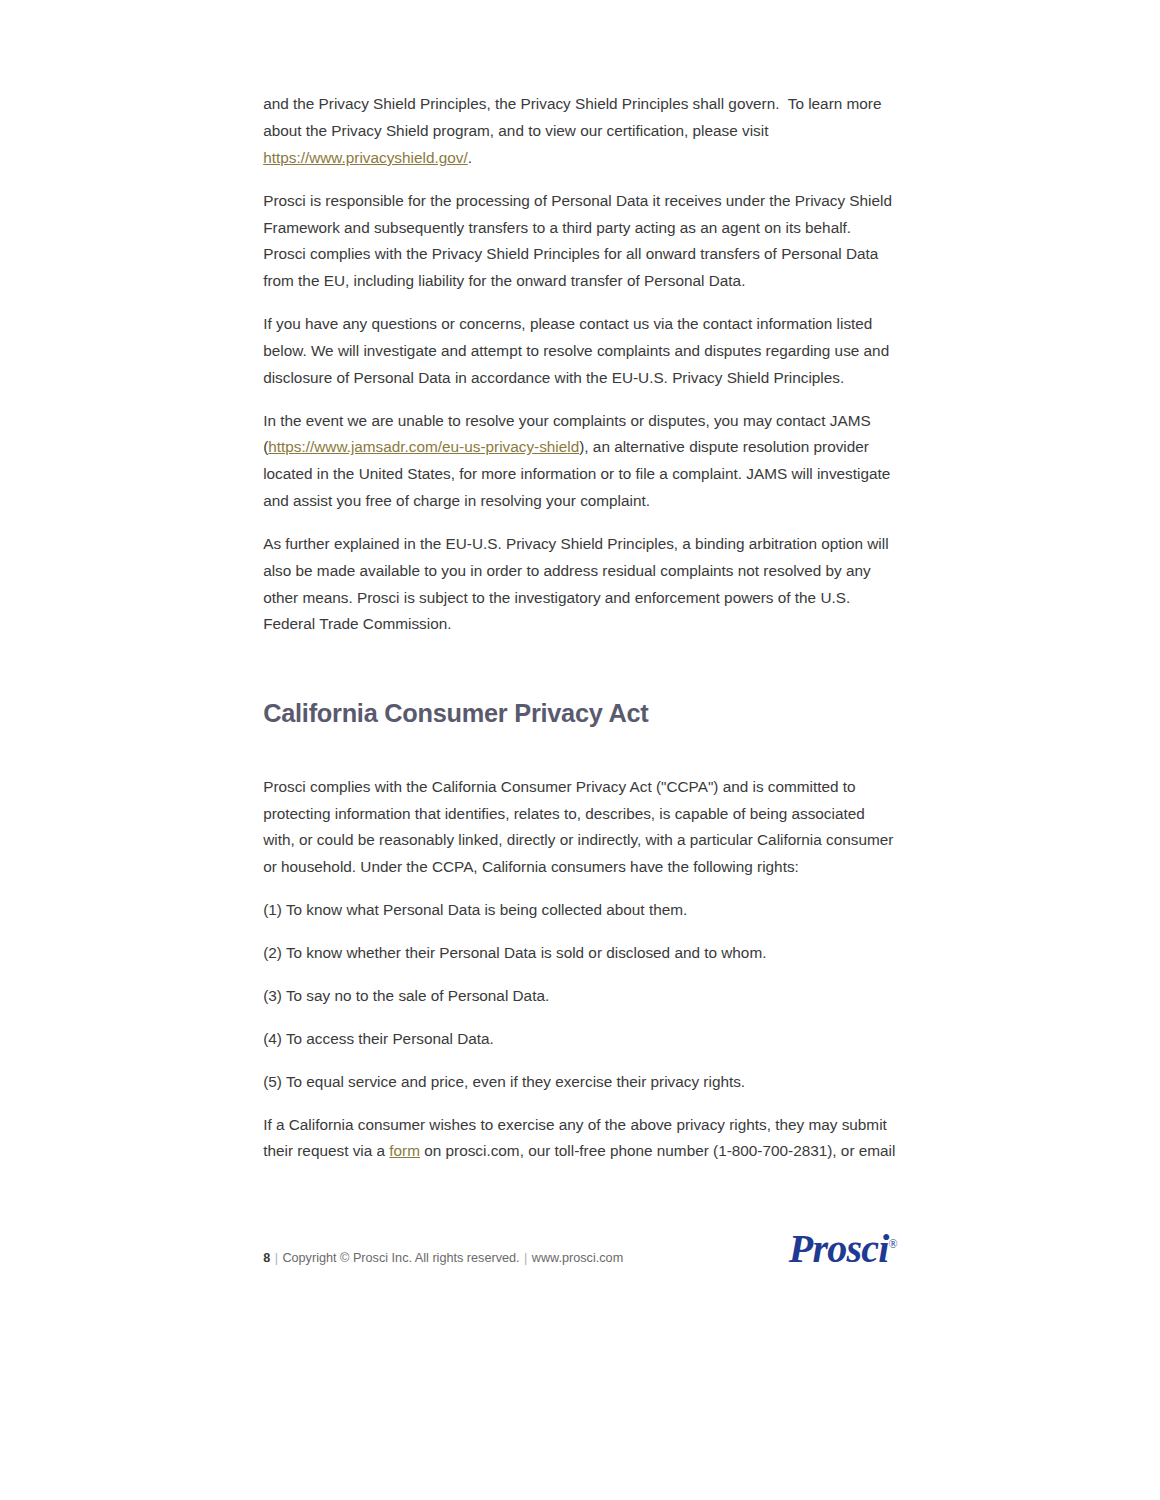and the Privacy Shield Principles, the Privacy Shield Principles shall govern. To learn more about the Privacy Shield program, and to view our certification, please visit https://www.privacyshield.gov/.
Prosci is responsible for the processing of Personal Data it receives under the Privacy Shield Framework and subsequently transfers to a third party acting as an agent on its behalf. Prosci complies with the Privacy Shield Principles for all onward transfers of Personal Data from the EU, including liability for the onward transfer of Personal Data.
If you have any questions or concerns, please contact us via the contact information listed below. We will investigate and attempt to resolve complaints and disputes regarding use and disclosure of Personal Data in accordance with the EU-U.S. Privacy Shield Principles.
In the event we are unable to resolve your complaints or disputes, you may contact JAMS (https://www.jamsadr.com/eu-us-privacy-shield), an alternative dispute resolution provider located in the United States, for more information or to file a complaint. JAMS will investigate and assist you free of charge in resolving your complaint.
As further explained in the EU-U.S. Privacy Shield Principles, a binding arbitration option will also be made available to you in order to address residual complaints not resolved by any other means. Prosci is subject to the investigatory and enforcement powers of the U.S. Federal Trade Commission.
California Consumer Privacy Act
Prosci complies with the California Consumer Privacy Act ("CCPA") and is committed to protecting information that identifies, relates to, describes, is capable of being associated with, or could be reasonably linked, directly or indirectly, with a particular California consumer or household. Under the CCPA, California consumers have the following rights:
(1) To know what Personal Data is being collected about them.
(2) To know whether their Personal Data is sold or disclosed and to whom.
(3) To say no to the sale of Personal Data.
(4) To access their Personal Data.
(5) To equal service and price, even if they exercise their privacy rights.
If a California consumer wishes to exercise any of the above privacy rights, they may submit their request via a form on prosci.com, our toll-free phone number (1-800-700-2831), or email
8|Copyright © Prosci Inc. All rights reserved.|www.prosci.com
Prosci®